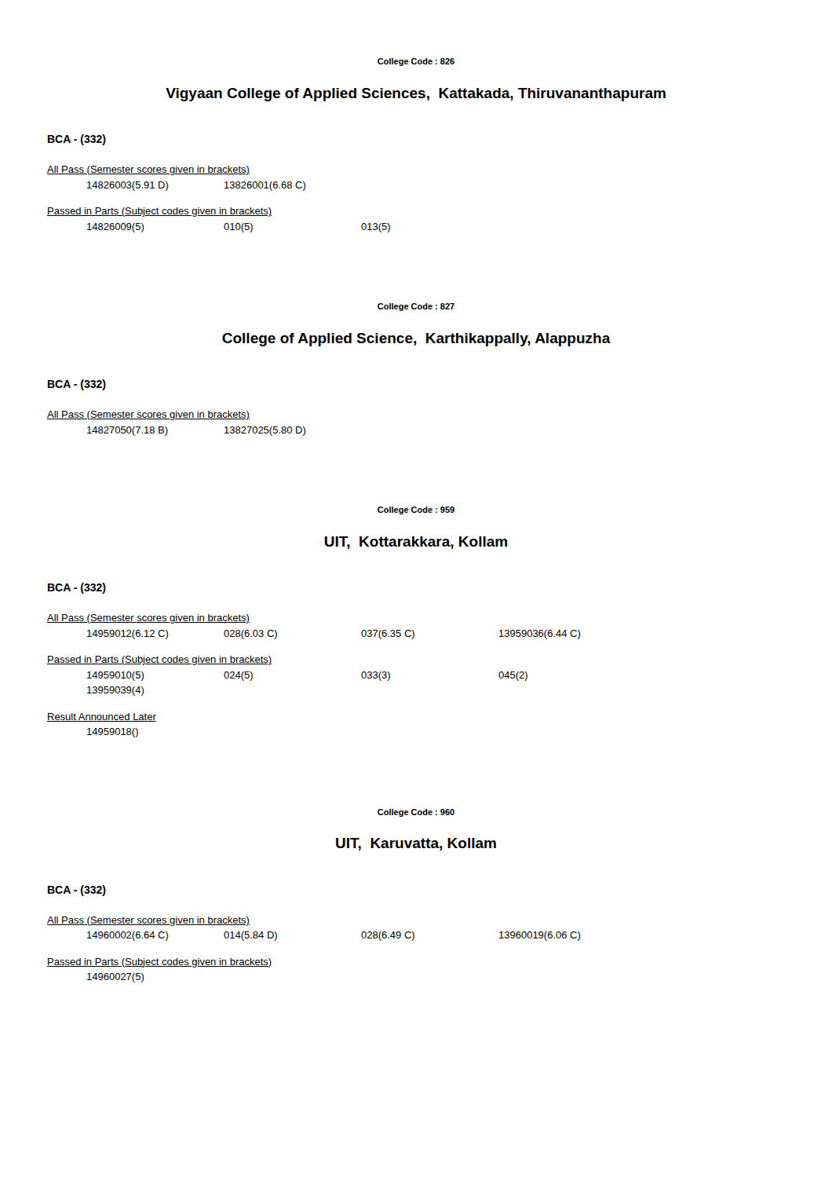College Code : 826
Vigyaan College of Applied Sciences, Kattakada, Thiruvananthapuram
BCA - (332)
All Pass (Semester scores given in brackets)
| 14826003(5.91 D) | 13826001(6.68 C) | | |
Passed in Parts (Subject codes given in brackets)
| 14826009(5) | 010(5) | 013(5) | |
College Code : 827
College of Applied Science, Karthikappally, Alappuzha
BCA - (332)
All Pass (Semester scores given in brackets)
| 14827050(7.18 B) | 13827025(5.80 D) | | |
College Code : 959
UIT, Kottarakkara, Kollam
BCA - (332)
All Pass (Semester scores given in brackets)
| 14959012(6.12 C) | 028(6.03 C) | 037(6.35 C) | 13959036(6.44 C) |
Passed in Parts (Subject codes given in brackets)
| 14959010(5) | 024(5) | 033(3) | 045(2) |
| 13959039(4) | | | |
Result Announced Later
| 14959018() | | | |
College Code : 960
UIT, Karuvatta, Kollam
BCA - (332)
All Pass (Semester scores given in brackets)
| 14960002(6.64 C) | 014(5.84 D) | 028(6.49 C) | 13960019(6.06 C) |
Passed in Parts (Subject codes given in brackets)
| 14960027(5) | | | |